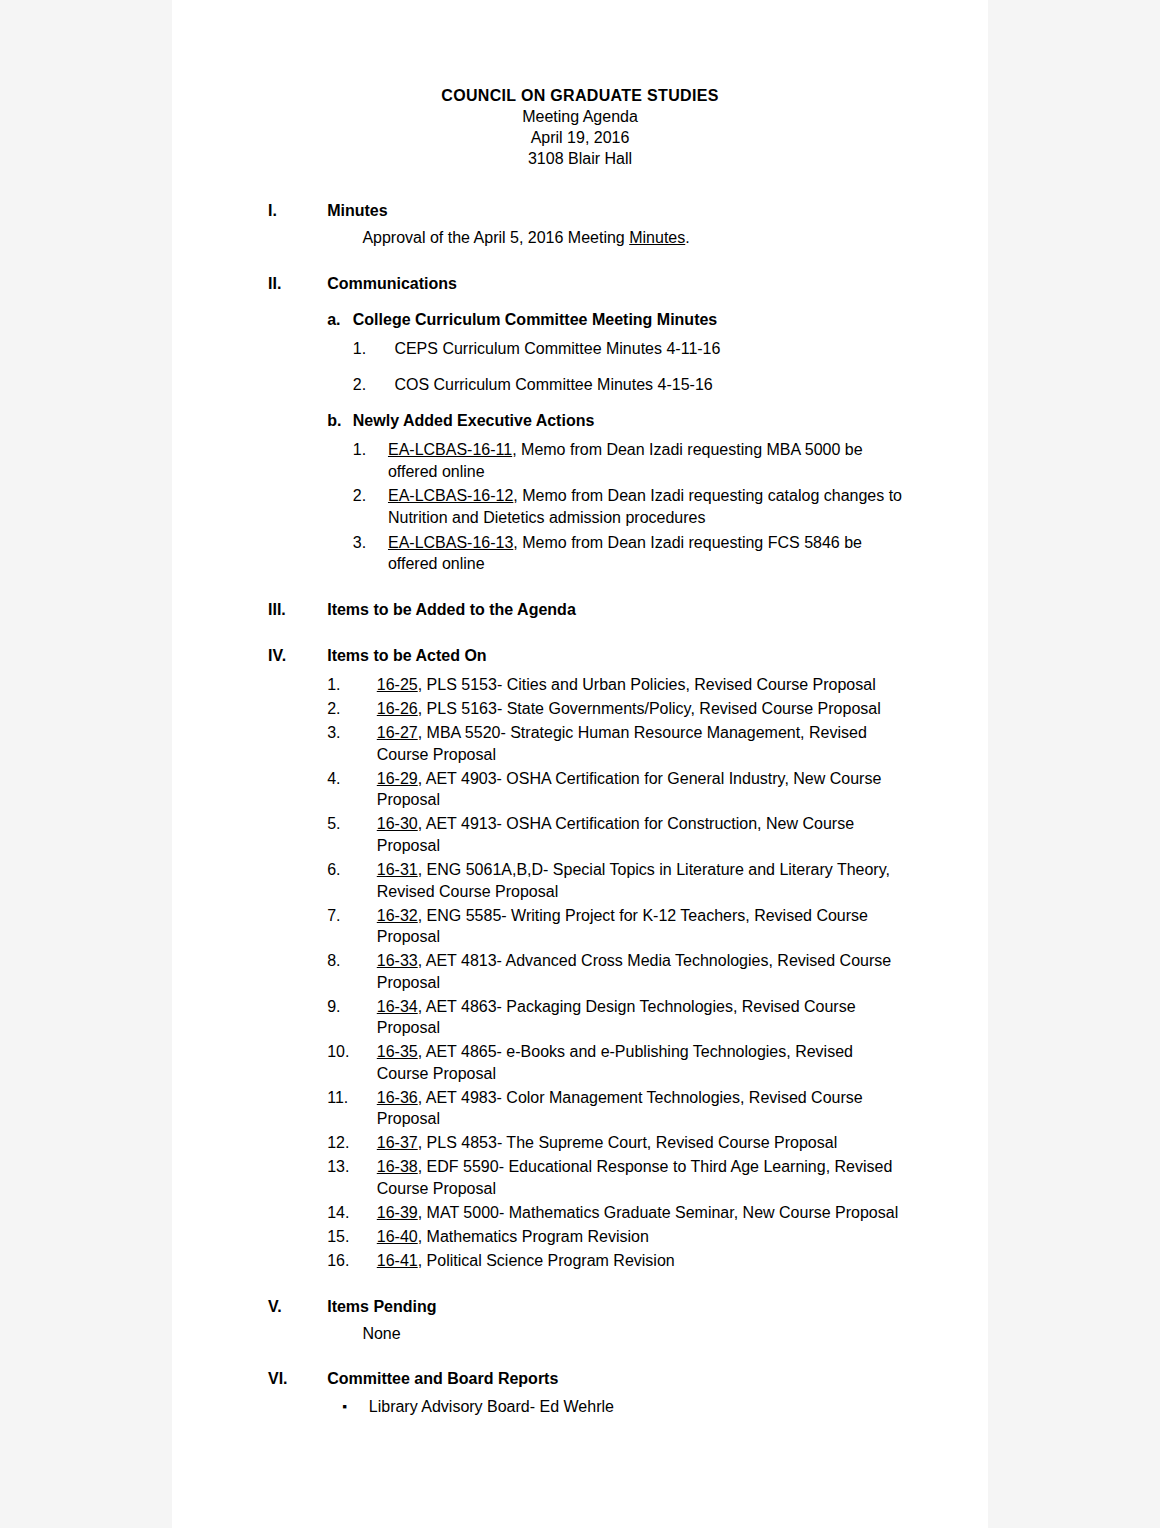COUNCIL ON GRADUATE STUDIES
Meeting Agenda
April 19, 2016
3108 Blair Hall
I. Minutes
Approval of the April 5, 2016 Meeting Minutes.
II. Communications
a. College Curriculum Committee Meeting Minutes
1. CEPS Curriculum Committee Minutes 4-11-16
2. COS Curriculum Committee Minutes 4-15-16
b. Newly Added Executive Actions
1. EA-LCBAS-16-11, Memo from Dean Izadi requesting MBA 5000 be offered online
2. EA-LCBAS-16-12, Memo from Dean Izadi requesting catalog changes to Nutrition and Dietetics admission procedures
3. EA-LCBAS-16-13, Memo from Dean Izadi requesting FCS 5846 be offered online
III. Items to be Added to the Agenda
IV. Items to be Acted On
1. 16-25, PLS 5153- Cities and Urban Policies, Revised Course Proposal
2. 16-26, PLS 5163- State Governments/Policy, Revised Course Proposal
3. 16-27, MBA 5520- Strategic Human Resource Management, Revised Course Proposal
4. 16-29, AET 4903- OSHA Certification for General Industry, New Course Proposal
5. 16-30, AET 4913- OSHA Certification for Construction, New Course Proposal
6. 16-31, ENG 5061A,B,D- Special Topics in Literature and Literary Theory, Revised Course Proposal
7. 16-32, ENG 5585- Writing Project for K-12 Teachers, Revised Course Proposal
8. 16-33, AET 4813- Advanced Cross Media Technologies, Revised Course Proposal
9. 16-34, AET 4863- Packaging Design Technologies, Revised Course Proposal
10. 16-35, AET 4865- e-Books and e-Publishing Technologies, Revised Course Proposal
11. 16-36, AET 4983- Color Management Technologies, Revised Course Proposal
12. 16-37, PLS 4853- The Supreme Court, Revised Course Proposal
13. 16-38, EDF 5590- Educational Response to Third Age Learning, Revised Course Proposal
14. 16-39, MAT 5000- Mathematics Graduate Seminar, New Course Proposal
15. 16-40, Mathematics Program Revision
16. 16-41, Political Science Program Revision
V. Items Pending
None
VI. Committee and Board Reports
Library Advisory Board- Ed Wehrle